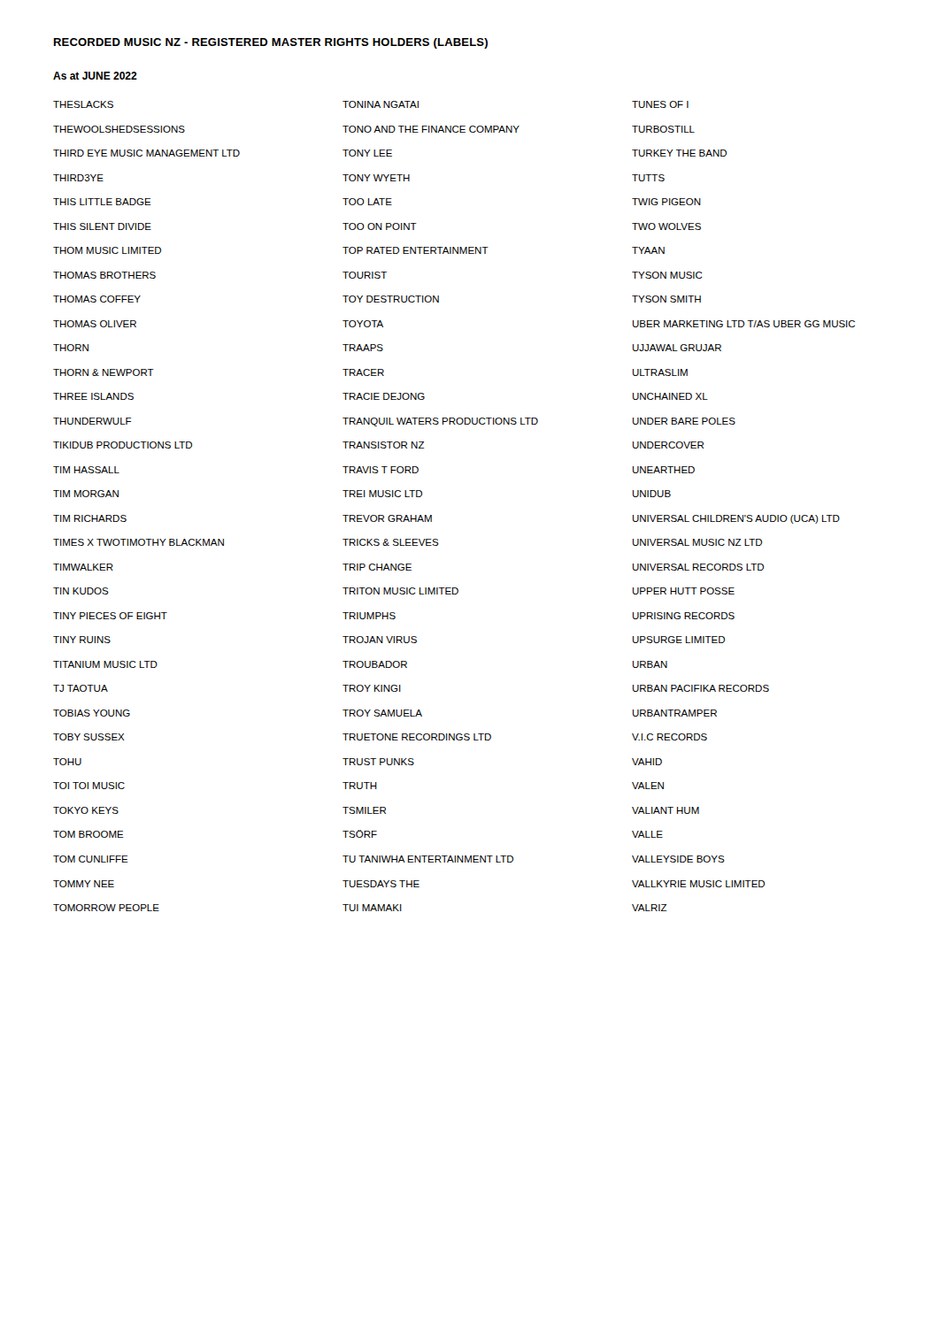RECORDED MUSIC NZ - REGISTERED MASTER RIGHTS HOLDERS (LABELS)
As at JUNE 2022
THESLACKS
THEWOOLSHEDSESSIONS
THIRD EYE MUSIC MANAGEMENT LTD
THIRD3YE
THIS LITTLE BADGE
THIS SILENT DIVIDE
THOM MUSIC LIMITED
THOMAS BROTHERS
THOMAS COFFEY
THOMAS OLIVER
THORN
THORN & NEWPORT
THREE ISLANDS
THUNDERWULF
TIKIDUB PRODUCTIONS LTD
TIM HASSALL
TIM MORGAN
TIM RICHARDS
TIMES X TWOTIMOTHY BLACKMAN
TIMWALKER
TIN KUDOS
TINY PIECES OF EIGHT
TINY RUINS
TITANIUM MUSIC LTD
TJ TAOTUA
TOBIAS YOUNG
TOBY SUSSEX
TOHU
TOI TOI MUSIC
TOKYO KEYS
TOM BROOME
TOM CUNLIFFE
TOMMY NEE
TOMORROW PEOPLE
TONINA NGATAI
TONO AND THE FINANCE COMPANY
TONY LEE
TONY WYETH
TOO LATE
TOO ON POINT
TOP RATED ENTERTAINMENT
TOURIST
TOY DESTRUCTION
TOYOTA
TRAAPS
TRACER
TRACIE DEJONG
TRANQUIL WATERS PRODUCTIONS LTD
TRANSISTOR NZ
TRAVIS T FORD
TREI MUSIC LTD
TREVOR GRAHAM
TRICKS & SLEEVES
TRIP CHANGE
TRITON MUSIC LIMITED
TRIUMPHS
TROJAN VIRUS
TROUBADOR
TROY KINGI
TROY SAMUELA
TRUETONE RECORDINGS LTD
TRUST PUNKS
TRUTH
TSMILER
TSÖRF
TU TANIWHA ENTERTAINMENT LTD
TUESDAYS THE
TUI MAMAKI
TUNES OF I
TURBOSTILL
TURKEY THE BAND
TUTTS
TWIG PIGEON
TWO WOLVES
TYAAN
TYSON MUSIC
TYSON SMITH
UBER MARKETING LTD T/AS UBER GG MUSIC
UJJAWAL GRUJAR
ULTRASLIM
UNCHAINED XL
UNDER BARE POLES
UNDERCOVER
UNEARTHED
UNIDUB
UNIVERSAL CHILDREN'S AUDIO (UCA) LTD
UNIVERSAL MUSIC NZ LTD
UNIVERSAL RECORDS LTD
UPPER HUTT POSSE
UPRISING RECORDS
UPSURGE LIMITED
URBAN
URBAN PACIFIKA RECORDS
URBANTRAMPER
V.I.C RECORDS
VAHID
VALEN
VALIANT HUM
VALLE
VALLEYSIDE BOYS
VALLKYRIE MUSIC LIMITED
VALRIZ